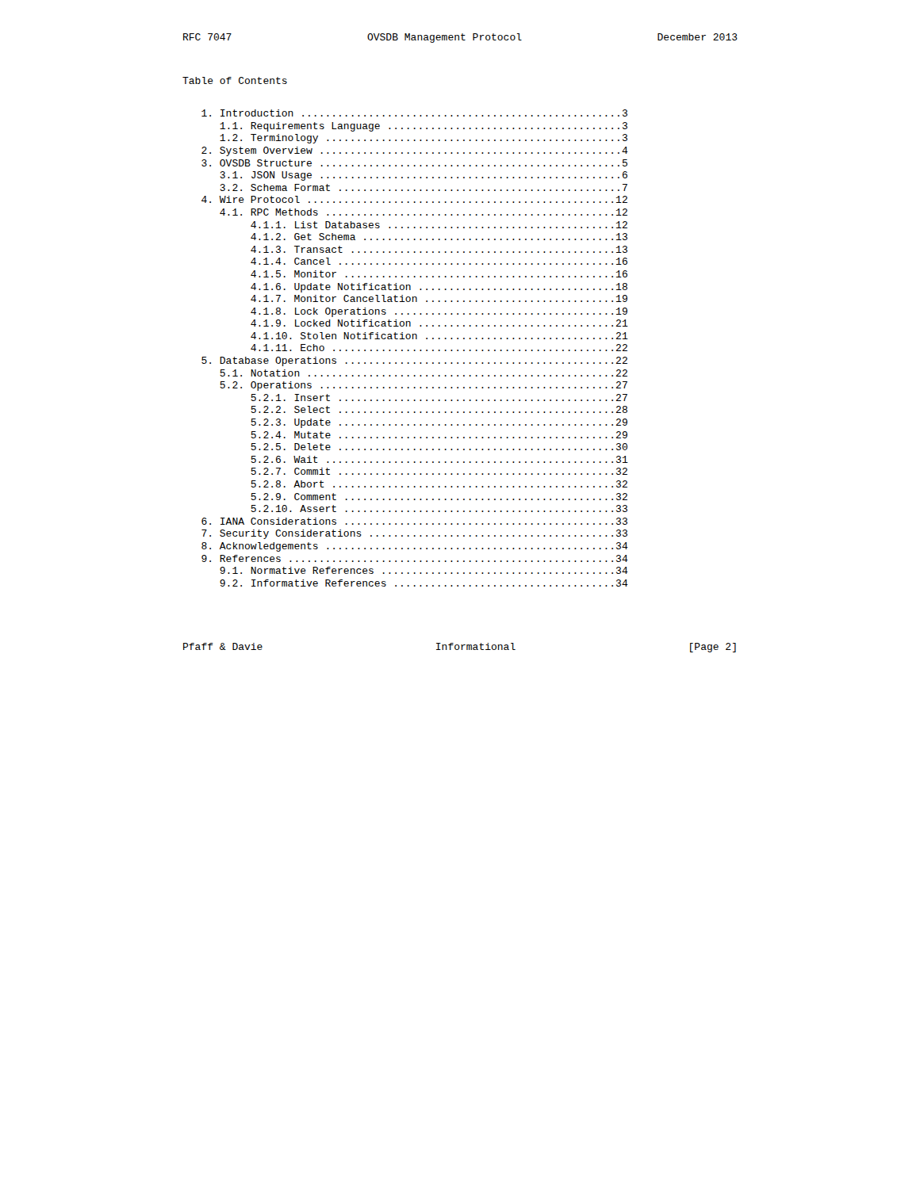RFC 7047 OVSDB Management Protocol December 2013
Table of Contents
   1. Introduction ....................................................3
      1.1. Requirements Language ......................................3
      1.2. Terminology ................................................3
   2. System Overview .................................................4
   3. OVSDB Structure .................................................5
      3.1. JSON Usage .................................................6
      3.2. Schema Format ..............................................7
   4. Wire Protocol ..................................................12
      4.1. RPC Methods ...............................................12
           4.1.1. List Databases .....................................12
           4.1.2. Get Schema .........................................13
           4.1.3. Transact ...........................................13
           4.1.4. Cancel .............................................16
           4.1.5. Monitor ............................................16
           4.1.6. Update Notification ................................18
           4.1.7. Monitor Cancellation ...............................19
           4.1.8. Lock Operations ....................................19
           4.1.9. Locked Notification ................................21
           4.1.10. Stolen Notification ...............................21
           4.1.11. Echo ..............................................22
   5. Database Operations ............................................22
      5.1. Notation ..................................................22
      5.2. Operations ................................................27
           5.2.1. Insert .............................................27
           5.2.2. Select .............................................28
           5.2.3. Update .............................................29
           5.2.4. Mutate .............................................29
           5.2.5. Delete .............................................30
           5.2.6. Wait ...............................................31
           5.2.7. Commit .............................................32
           5.2.8. Abort ..............................................32
           5.2.9. Comment ............................................32
           5.2.10. Assert ............................................33
   6. IANA Considerations ............................................33
   7. Security Considerations ........................................33
   8. Acknowledgements ...............................................34
   9. References .....................................................34
      9.1. Normative References ......................................34
      9.2. Informative References ....................................34
Pfaff & Davie Informational [Page 2]